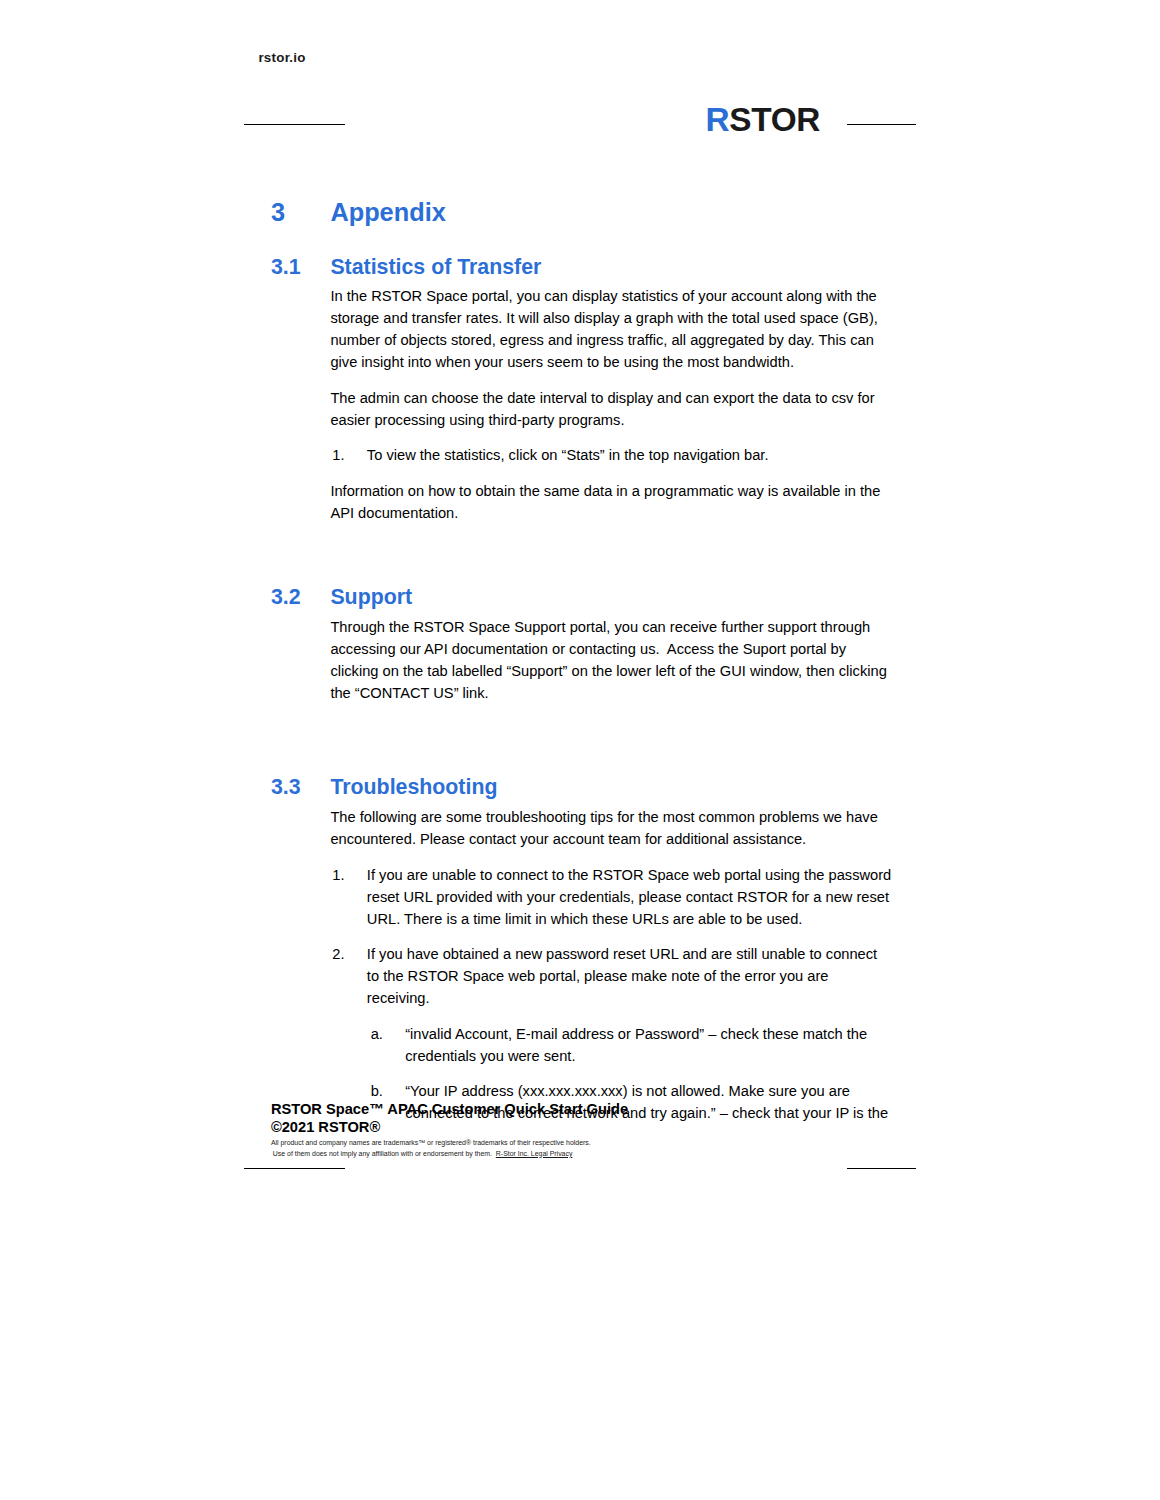rstor.io
RSTOR
3 Appendix
3.1 Statistics of Transfer
In the RSTOR Space portal, you can display statistics of your account along with the storage and transfer rates. It will also display a graph with the total used space (GB), number of objects stored, egress and ingress traffic, all aggregated by day. This can give insight into when your users seem to be using the most bandwidth.
The admin can choose the date interval to display and can export the data to csv for easier processing using third-party programs.
To view the statistics, click on “Stats” in the top navigation bar.
Information on how to obtain the same data in a programmatic way is available in the API documentation.
3.2 Support
Through the RSTOR Space Support portal, you can receive further support through accessing our API documentation or contacting us. Access the Suport portal by clicking on the tab labelled “Support” on the lower left of the GUI window, then clicking the “CONTACT US” link.
3.3 Troubleshooting
The following are some troubleshooting tips for the most common problems we have encountered. Please contact your account team for additional assistance.
If you are unable to connect to the RSTOR Space web portal using the password reset URL provided with your credentials, please contact RSTOR for a new reset URL. There is a time limit in which these URLs are able to be used.
If you have obtained a new password reset URL and are still unable to connect to the RSTOR Space web portal, please make note of the error you are receiving.
“invalid Account, E-mail address or Password” – check these match the credentials you were sent.
“Your IP address (xxx.xxx.xxx.xxx) is not allowed. Make sure you are connected to the correct network and try again.” – check that your IP is the
RSTOR Space™ APAC Customer Quick Start Guide
©2021 RSTOR®
All product and company names are trademarks™ or registered® trademarks of their respective holders.
Use of them does not imply any affiliation with or endorsement by them. R-Stor Inc. Legal Privacy